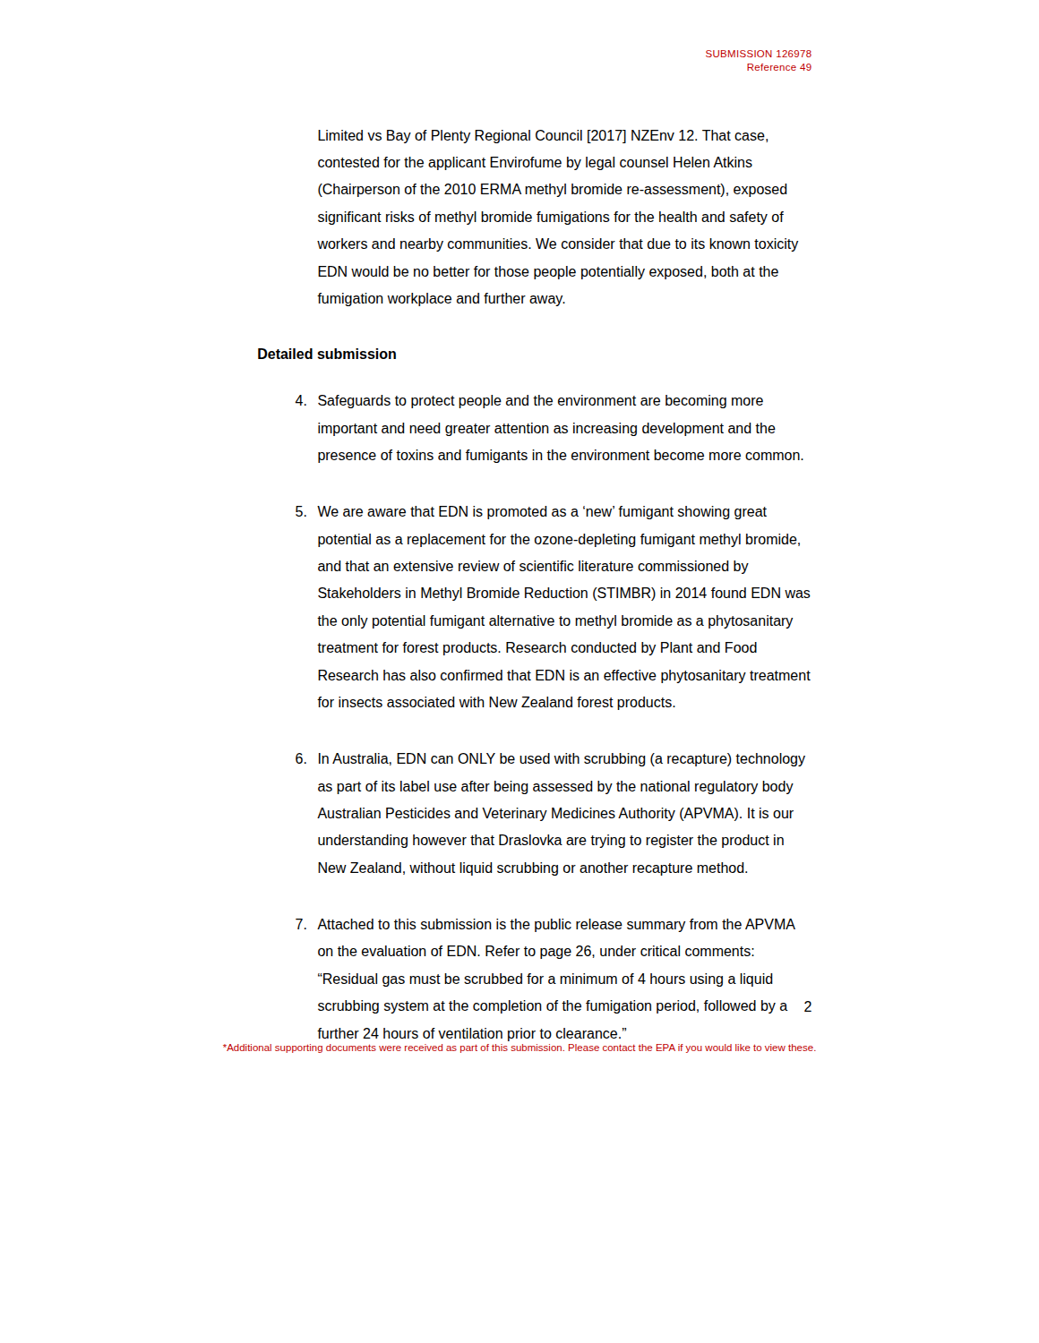SUBMISSION 126978 Reference 49
Limited vs Bay of Plenty Regional Council [2017] NZEnv 12. That case, contested for the applicant Envirofume by legal counsel Helen Atkins (Chairperson of the 2010 ERMA methyl bromide re-assessment), exposed significant risks of methyl bromide fumigations for the health and safety of workers and nearby communities. We consider that due to its known toxicity EDN would be no better for those people potentially exposed, both at the fumigation workplace and further away.
Detailed submission
4.
Safeguards to protect people and the environment are becoming more important and need greater attention as increasing development and the presence of toxins and fumigants in the environment become more common.
5.
We are aware that EDN is promoted as a ‘new’ fumigant showing great potential as a replacement for the ozone-depleting fumigant methyl bromide, and that an extensive review of scientific literature commissioned by Stakeholders in Methyl Bromide Reduction (STIMBR) in 2014 found EDN was the only potential fumigant alternative to methyl bromide as a phytosanitary treatment for forest products. Research conducted by Plant and Food Research has also confirmed that EDN is an effective phytosanitary treatment for insects associated with New Zealand forest products.
6.
In Australia, EDN can ONLY be used with scrubbing (a recapture) technology as part of its label use after being assessed by the national regulatory body Australian Pesticides and Veterinary Medicines Authority (APVMA). It is our understanding however that Draslovka are trying to register the product in New Zealand, without liquid scrubbing or another recapture method.
7.
Attached to this submission is the public release summary from the APVMA on the evaluation of EDN. Refer to page 26, under critical comments: “Residual gas must be scrubbed for a minimum of 4 hours using a liquid scrubbing system at the completion of the fumigation period, followed by a further 24 hours of ventilation prior to clearance.”
2
*Additional supporting documents were received as part of this submission. Please contact the EPA if you would like to view these.